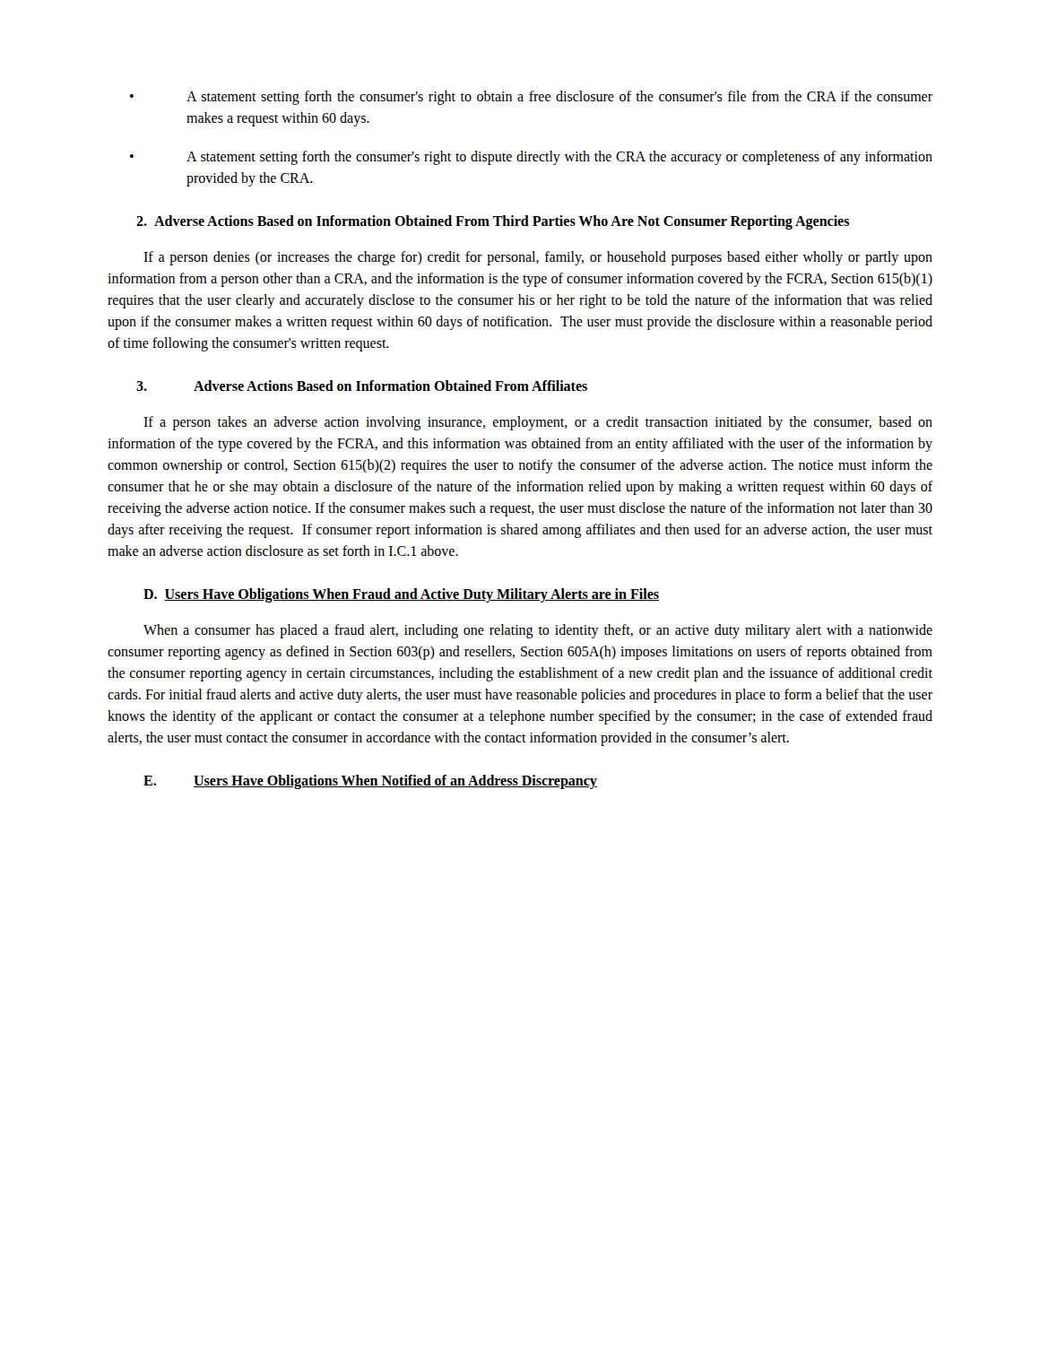A statement setting forth the consumer's right to obtain a free disclosure of the consumer's file from the CRA if the consumer makes a request within 60 days.
A statement setting forth the consumer's right to dispute directly with the CRA the accuracy or completeness of any information provided by the CRA.
2. Adverse Actions Based on Information Obtained From Third Parties Who Are Not Consumer Reporting Agencies
If a person denies (or increases the charge for) credit for personal, family, or household purposes based either wholly or partly upon information from a person other than a CRA, and the information is the type of consumer information covered by the FCRA, Section 615(b)(1) requires that the user clearly and accurately disclose to the consumer his or her right to be told the nature of the information that was relied upon if the consumer makes a written request within 60 days of notification. The user must provide the disclosure within a reasonable period of time following the consumer's written request.
3. Adverse Actions Based on Information Obtained From Affiliates
If a person takes an adverse action involving insurance, employment, or a credit transaction initiated by the consumer, based on information of the type covered by the FCRA, and this information was obtained from an entity affiliated with the user of the information by common ownership or control, Section 615(b)(2) requires the user to notify the consumer of the adverse action. The notice must inform the consumer that he or she may obtain a disclosure of the nature of the information relied upon by making a written request within 60 days of receiving the adverse action notice. If the consumer makes such a request, the user must disclose the nature of the information not later than 30 days after receiving the request. If consumer report information is shared among affiliates and then used for an adverse action, the user must make an adverse action disclosure as set forth in I.C.1 above.
D. Users Have Obligations When Fraud and Active Duty Military Alerts are in Files
When a consumer has placed a fraud alert, including one relating to identity theft, or an active duty military alert with a nationwide consumer reporting agency as defined in Section 603(p) and resellers, Section 605A(h) imposes limitations on users of reports obtained from the consumer reporting agency in certain circumstances, including the establishment of a new credit plan and the issuance of additional credit cards. For initial fraud alerts and active duty alerts, the user must have reasonable policies and procedures in place to form a belief that the user knows the identity of the applicant or contact the consumer at a telephone number specified by the consumer; in the case of extended fraud alerts, the user must contact the consumer in accordance with the contact information provided in the consumer’s alert.
E. Users Have Obligations When Notified of an Address Discrepancy